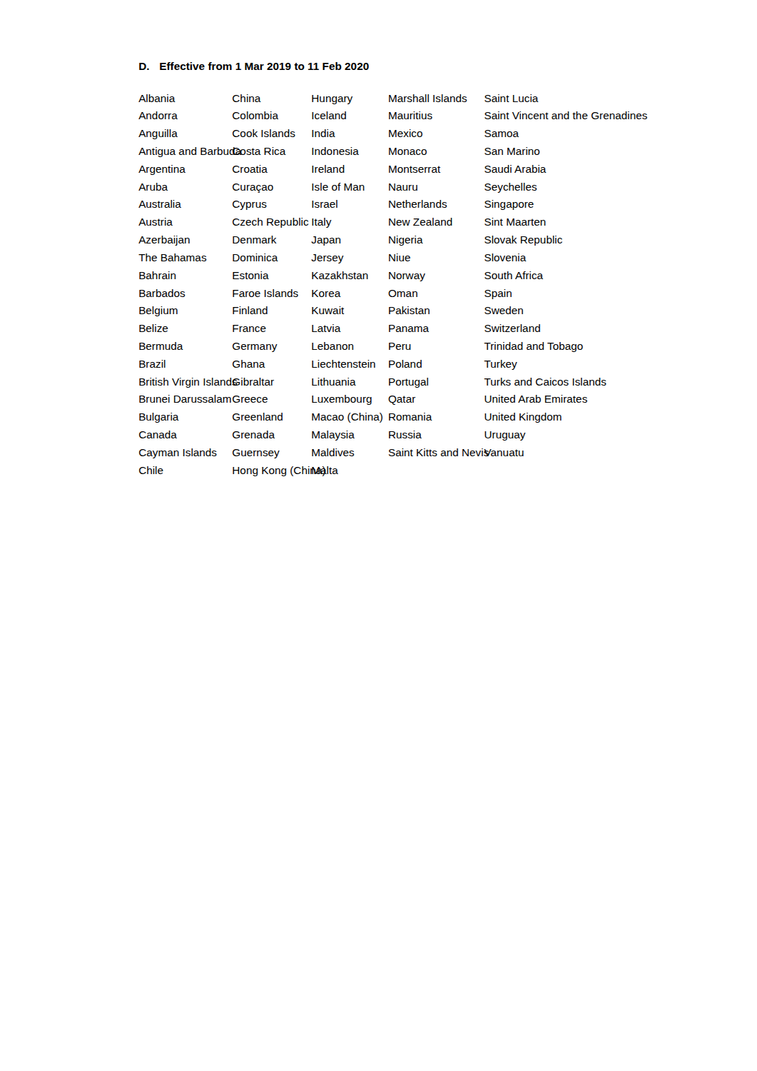D. Effective from 1 Mar 2019 to 11 Feb 2020
| Albania | China | Hungary | Marshall Islands | Saint Lucia |
| Andorra | Colombia | Iceland | Mauritius | Saint Vincent and the Grenadines |
| Anguilla | Cook Islands | India | Mexico | Samoa |
| Antigua and Barbuda | Costa Rica | Indonesia | Monaco | San Marino |
| Argentina | Croatia | Ireland | Montserrat | Saudi Arabia |
| Aruba | Curaçao | Isle of Man | Nauru | Seychelles |
| Australia | Cyprus | Israel | Netherlands | Singapore |
| Austria | Czech Republic | Italy | New Zealand | Sint Maarten |
| Azerbaijan | Denmark | Japan | Nigeria | Slovak Republic |
| The Bahamas | Dominica | Jersey | Niue | Slovenia |
| Bahrain | Estonia | Kazakhstan | Norway | South Africa |
| Barbados | Faroe Islands | Korea | Oman | Spain |
| Belgium | Finland | Kuwait | Pakistan | Sweden |
| Belize | France | Latvia | Panama | Switzerland |
| Bermuda | Germany | Lebanon | Peru | Trinidad and Tobago |
| Brazil | Ghana | Liechtenstein | Poland | Turkey |
| British Virgin Islands | Gibraltar | Lithuania | Portugal | Turks and Caicos Islands |
| Brunei Darussalam | Greece | Luxembourg | Qatar | United Arab Emirates |
| Bulgaria | Greenland | Macao (China) | Romania | United Kingdom |
| Canada | Grenada | Malaysia | Russia | Uruguay |
| Cayman Islands | Guernsey | Maldives | Saint Kitts and Nevis | Vanuatu |
| Chile | Hong Kong (China) | Malta | | |